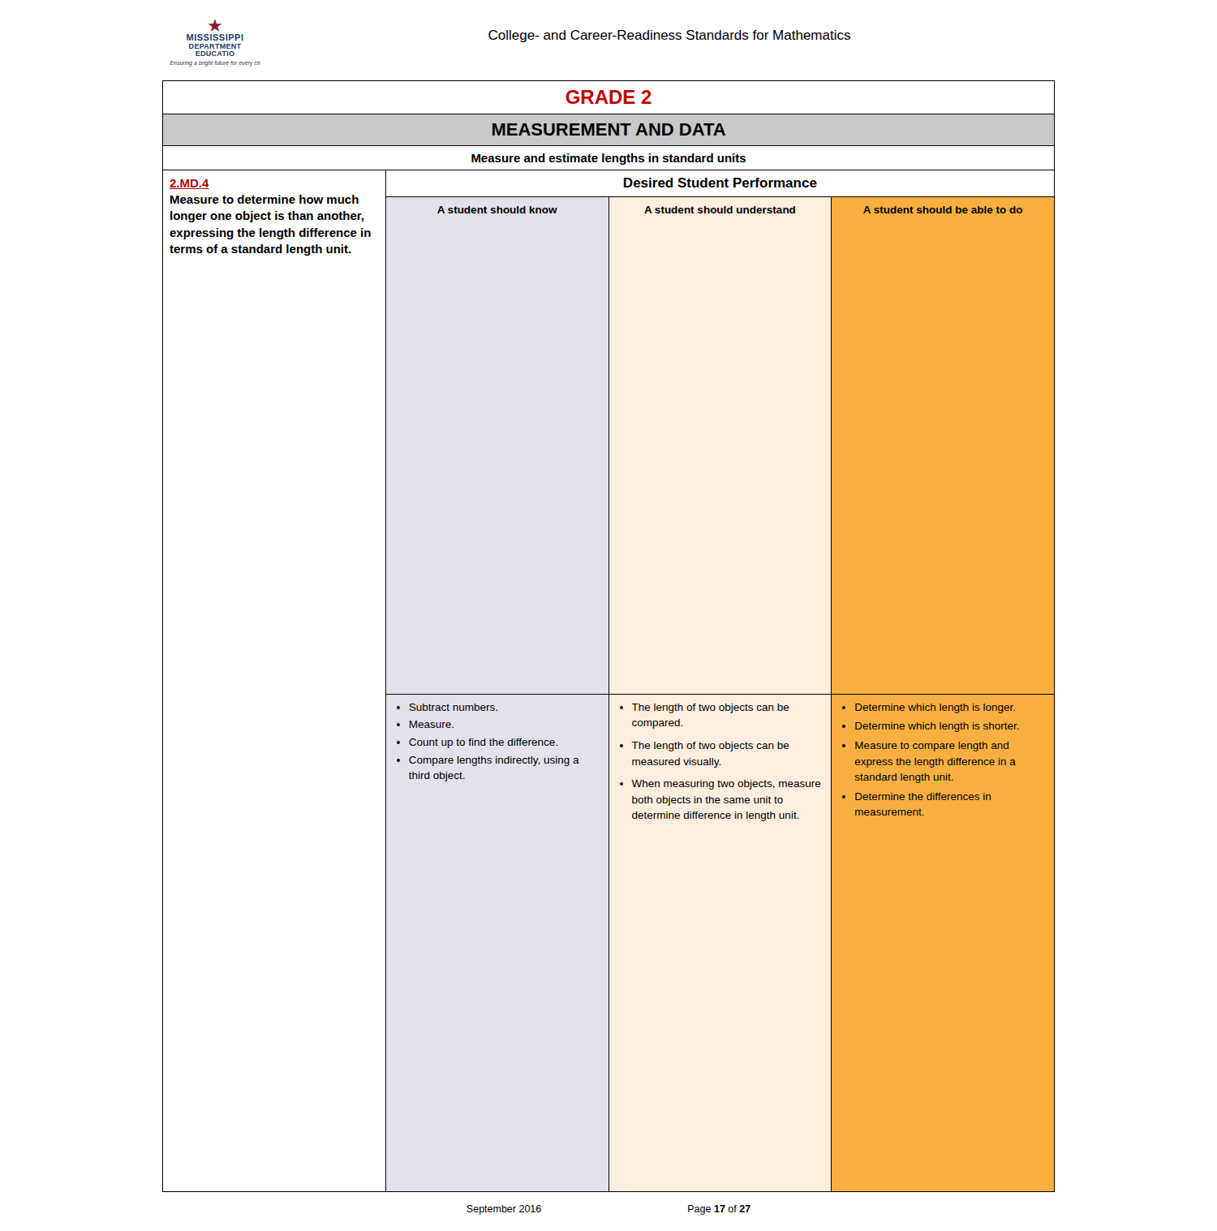★ MISSISSIPPI DEPARTMENT
EDUCATIO Ensuring a bright future for every ch
College- and Career-Readiness Standards for Mathematics
| GRADE 2 |
| MEASUREMENT AND DATA |
| Measure and estimate lengths in standard units |
| 2.MD.4 Measure to determine how much longer one object is than another, expressing the length difference in terms of a standard length unit. | Desired Student Performance |
| A student should know | A student should understand | A student should be able to do |
| Subtract numbers. Measure. Count up to find the difference. Compare lengths indirectly, using a third object. | The length of two objects can be compared. The length of two objects can be measured visually. When measuring two objects, measure both objects in the same unit to determine difference in length unit. | Determine which length is longer. Determine which length is shorter. Measure to compare length and express the length difference in a standard length unit. Determine the differences in measurement. |
September 2016
Page 17 of 27